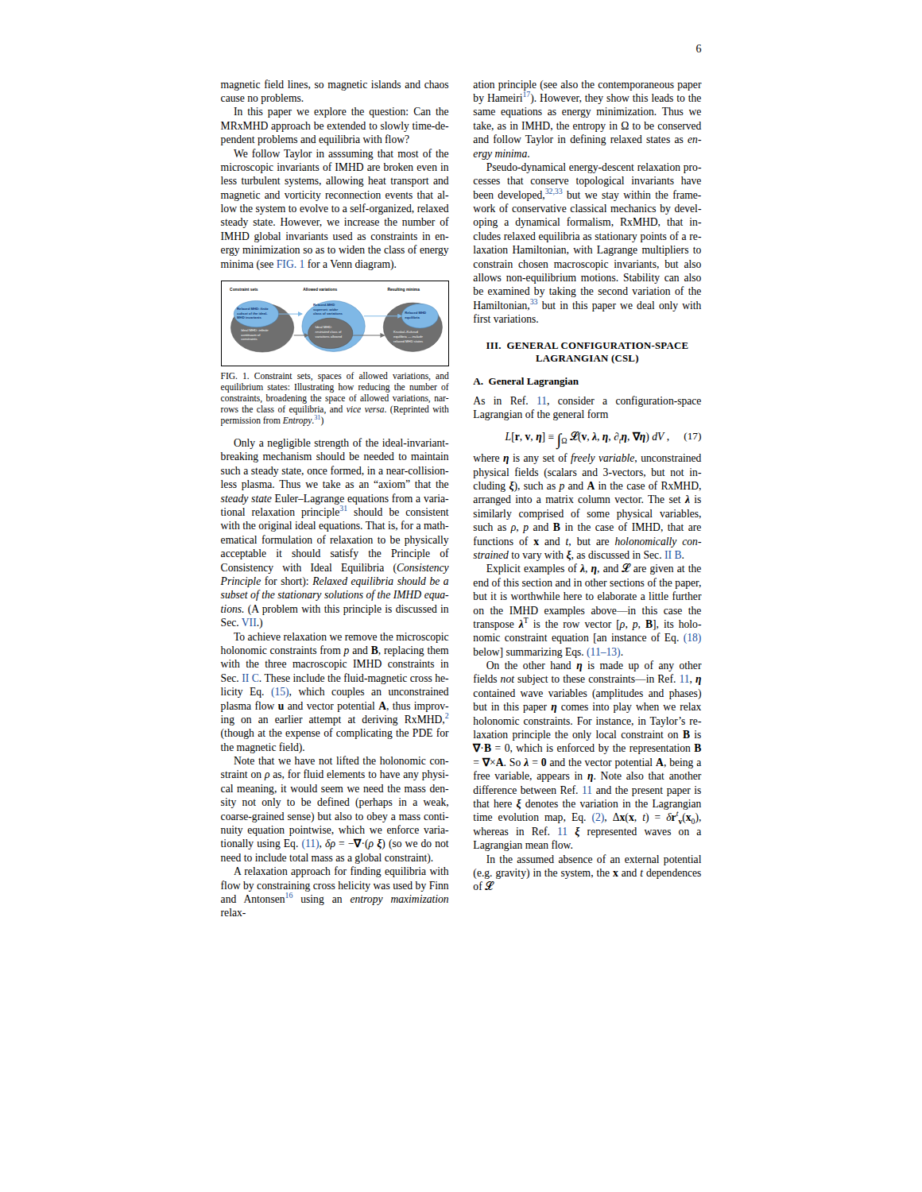6
magnetic field lines, so magnetic islands and chaos cause no problems.
In this paper we explore the question: Can the MRxMHD approach be extended to slowly time-dependent problems and equilibria with flow?
We follow Taylor in asssuming that most of the microscopic invariants of IMHD are broken even in less turbulent systems, allowing heat transport and magnetic and vorticity reconnection events that allow the system to evolve to a self-organized, relaxed steady state. However, we increase the number of IMHD global invariants used as constraints in energy minimization so as to widen the class of energy minima (see FIG. 1 for a Venn diagram).
Constraint sets Allowed variations Resulting minima Relaxed MHD: finite subset of the ideal- MHD invariants Ideal MHD: infinite continuum of constraints Relaxed-MHD superset: wider class of variations Ideal MHD: restricted class of variations allowed Relaxed MHD equilibria Kruskal–Kulsrud equilibria — include relaxed MHD states
FIG. 1. Constraint sets, spaces of allowed variations, and equilibrium states: Illustrating how reducing the number of constraints, broadening the space of allowed variations, narrows the class of equilibria, and vice versa. (Reprinted with permission from Entropy.31)
Only a negligible strength of the ideal-invariant-breaking mechanism should be needed to maintain such a steady state, once formed, in a near-collisionless plasma. Thus we take as an “axiom” that the steady state Euler–Lagrange equations from a variational relaxation principle31 should be consistent with the original ideal equations. That is, for a mathematical formulation of relaxation to be physically acceptable it should satisfy the Principle of Consistency with Ideal Equilibria (Consistency Principle for short): Relaxed equilibria should be a subset of the stationary solutions of the IMHD equations. (A problem with this principle is discussed in Sec. VII.)
To achieve relaxation we remove the microscopic holonomic constraints from p and B, replacing them with the three macroscopic IMHD constraints in Sec. II C. These include the fluid-magnetic cross helicity Eq. (15), which couples an unconstrained plasma flow u and vector potential A, thus improving on an earlier attempt at deriving RxMHD,2 (though at the expense of complicating the PDE for the magnetic field).
Note that we have not lifted the holonomic constraint on ρ as, for fluid elements to have any physical meaning, it would seem we need the mass density not only to be defined (perhaps in a weak, coarse-grained sense) but also to obey a mass continuity equation pointwise, which we enforce variationally using Eq. (11), δρ = −∇·(ρ ξ) (so we do not need to include total mass as a global constraint).
A relaxation approach for finding equilibria with flow by constraining cross helicity was used by Finn and Antonsen16 using an entropy maximization relax-
ation principle (see also the contemporaneous paper by Hameiri17). However, they show this leads to the same equations as energy minimization. Thus we take, as in IMHD, the entropy in Ω to be conserved and follow Taylor in defining relaxed states as energy minima.
Pseudo-dynamical energy-descent relaxation processes that conserve topological invariants have been developed,32,33 but we stay within the framework of conservative classical mechanics by developing a dynamical formalism, RxMHD, that includes relaxed equilibria as stationary points of a relaxation Hamiltonian, with Lagrange multipliers to constrain chosen macroscopic invariants, but also allows non-equilibrium motions. Stability can also be examined by taking the second variation of the Hamiltonian,33 but in this paper we deal only with first variations.
III. GENERAL CONFIGURATION-SPACE LAGRANGIAN (CSL)
A. General Lagrangian
As in Ref. 11, consider a configuration-space Lagrangian of the general form
L[r, v, η] ≡ ∫Ω 𝓛(v, λ, η, ∂tη, ∇η) dV , (17)
where η is any set of freely variable, unconstrained physical fields (scalars and 3-vectors, but not including ξ), such as p and A in the case of RxMHD, arranged into a matrix column vector. The set λ is similarly comprised of some physical variables, such as ρ, p and B in the case of IMHD, that are functions of x and t, but are holonomically constrained to vary with ξ, as discussed in Sec. II B.
Explicit examples of λ, η, and 𝓛 are given at the end of this section and in other sections of the paper, but it is worthwhile here to elaborate a little further on the IMHD examples above—in this case the transpose λT is the row vector [ρ, p, B], its holonomic constraint equation [an instance of Eq. (18) below] summarizing Eqs. (11–13).
On the other hand η is made up of any other fields not subject to these constraints—in Ref. 11, η contained wave variables (amplitudes and phases) but in this paper η comes into play when we relax holonomic constraints. For instance, in Taylor’s relaxation principle the only local constraint on B is ∇·B = 0, which is enforced by the representation B = ∇×A. So λ = 0 and the vector potential A, being a free variable, appears in η. Note also that another difference between Ref. 11 and the present paper is that here ξ denotes the variation in the Lagrangian time evolution map, Eq. (2), Δx(x, t) = δrtv(x0), whereas in Ref. 11 ξ represented waves on a Lagrangian mean flow.
In the assumed absence of an external potential (e.g. gravity) in the system, the x and t dependences of 𝓛